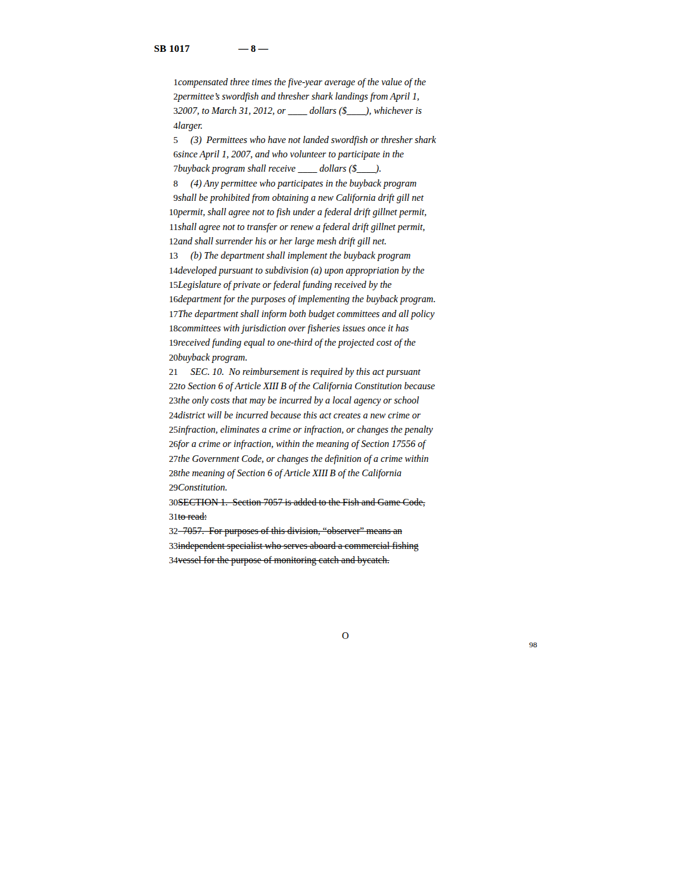SB 1017 — 8 —
| 1 | compensated three times the five-year average of the value of the |
| 2 | permittee’s swordfish and thresher shark landings from April 1, |
| 3 | 2007, to March 31, 2012, or ____ dollars ($____), whichever is |
| 4 | larger. |
| 5 | (3) Permittees who have not landed swordfish or thresher shark |
| 6 | since April 1, 2007, and who volunteer to participate in the |
| 7 | buyback program shall receive ____ dollars ($____). |
| 8 | (4) Any permittee who participates in the buyback program |
| 9 | shall be prohibited from obtaining a new California drift gill net |
| 10 | permit, shall agree not to fish under a federal drift gillnet permit, |
| 11 | shall agree not to transfer or renew a federal drift gillnet permit, |
| 12 | and shall surrender his or her large mesh drift gill net. |
| 13 | (b) The department shall implement the buyback program |
| 14 | developed pursuant to subdivision (a) upon appropriation by the |
| 15 | Legislature of private or federal funding received by the |
| 16 | department for the purposes of implementing the buyback program. |
| 17 | The department shall inform both budget committees and all policy |
| 18 | committees with jurisdiction over fisheries issues once it has |
| 19 | received funding equal to one-third of the projected cost of the |
| 20 | buyback program. |
| 21 | SEC. 10. No reimbursement is required by this act pursuant |
| 22 | to Section 6 of Article XIII B of the California Constitution because |
| 23 | the only costs that may be incurred by a local agency or school |
| 24 | district will be incurred because this act creates a new crime or |
| 25 | infraction, eliminates a crime or infraction, or changes the penalty |
| 26 | for a crime or infraction, within the meaning of Section 17556 of |
| 27 | the Government Code, or changes the definition of a crime within |
| 28 | the meaning of Section 6 of Article XIII B of the California |
| 29 | Constitution. |
| 30 | SECTION 1. Section 7057 is added to the Fish and Game Code, |
| 31 | to read: |
| 32 | 7057. For purposes of this division, “observer” means an |
| 33 | independent specialist who serves aboard a commercial fishing |
| 34 | vessel for the purpose of monitoring catch and bycatch. |
O
98